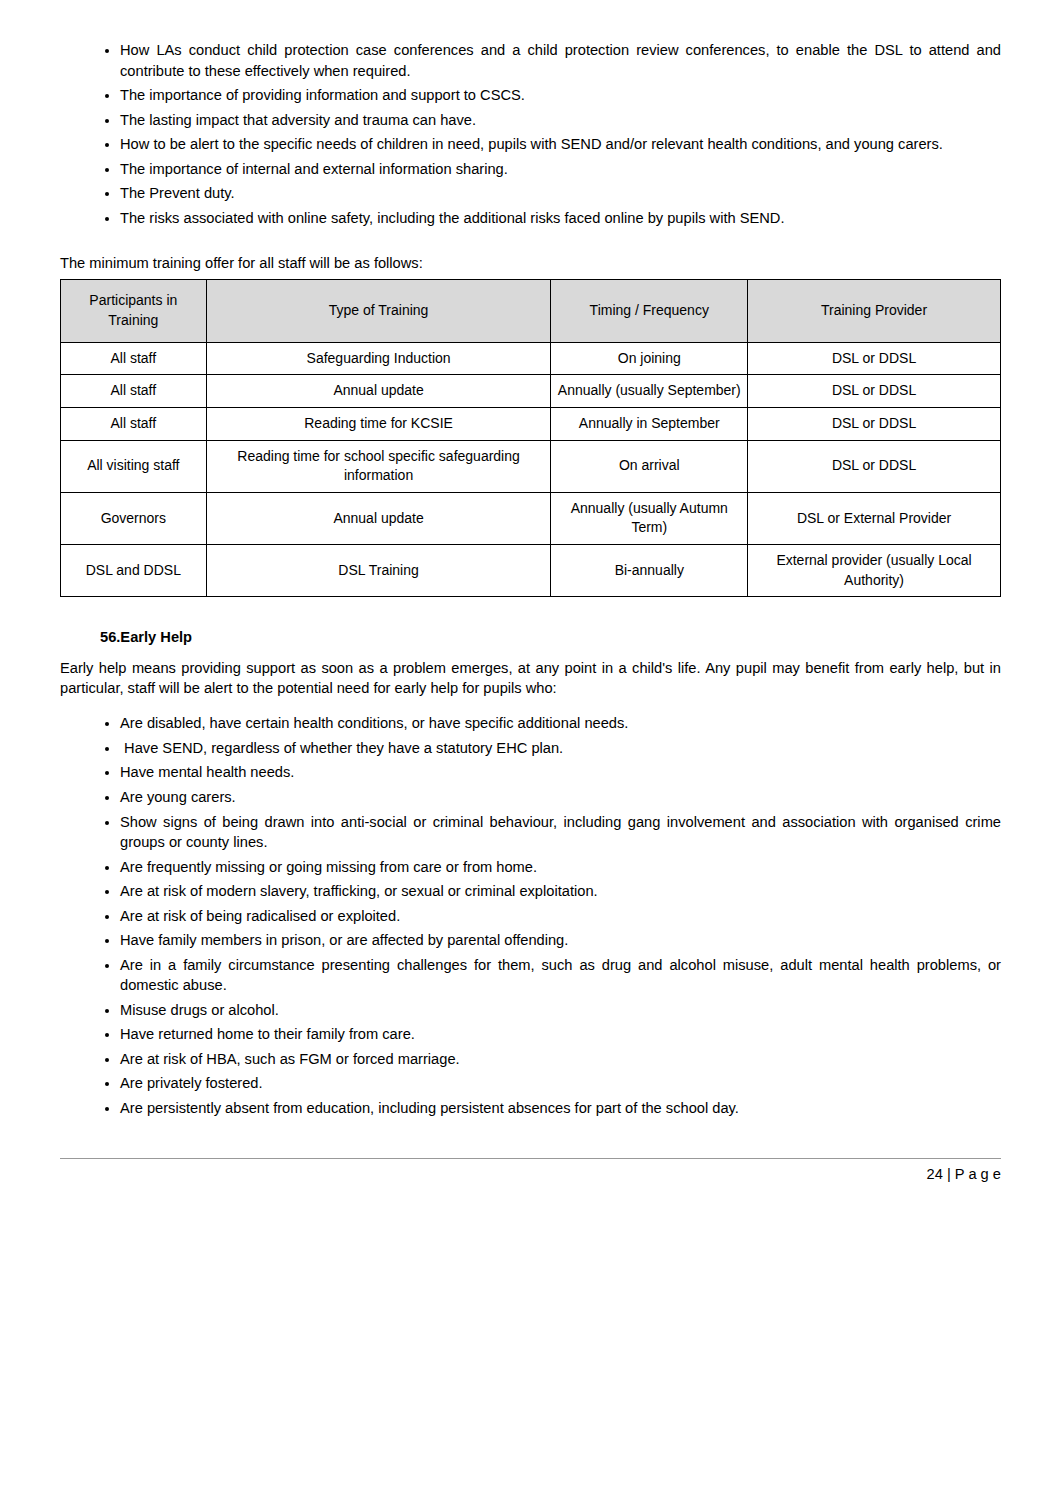How LAs conduct child protection case conferences and a child protection review conferences, to enable the DSL to attend and contribute to these effectively when required.
The importance of providing information and support to CSCS.
The lasting impact that adversity and trauma can have.
How to be alert to the specific needs of children in need, pupils with SEND and/or relevant health conditions, and young carers.
The importance of internal and external information sharing.
The Prevent duty.
The risks associated with online safety, including the additional risks faced online by pupils with SEND.
The minimum training offer for all staff will be as follows:
| Participants in Training | Type of Training | Timing / Frequency | Training Provider |
| --- | --- | --- | --- |
| All staff | Safeguarding Induction | On joining | DSL or DDSL |
| All staff | Annual update | Annually (usually September) | DSL or DDSL |
| All staff | Reading time for KCSIE | Annually in September | DSL or DDSL |
| All visiting staff | Reading time for school specific safeguarding information | On arrival | DSL or DDSL |
| Governors | Annual update | Annually (usually Autumn Term) | DSL or External Provider |
| DSL and DDSL | DSL Training | Bi-annually | External provider (usually Local Authority) |
56.Early Help
Early help means providing support as soon as a problem emerges, at any point in a child's life. Any pupil may benefit from early help, but in particular, staff will be alert to the potential need for early help for pupils who:
Are disabled, have certain health conditions, or have specific additional needs.
Have SEND, regardless of whether they have a statutory EHC plan.
Have mental health needs.
Are young carers.
Show signs of being drawn into anti-social or criminal behaviour, including gang involvement and association with organised crime groups or county lines.
Are frequently missing or going missing from care or from home.
Are at risk of modern slavery, trafficking, or sexual or criminal exploitation.
Are at risk of being radicalised or exploited.
Have family members in prison, or are affected by parental offending.
Are in a family circumstance presenting challenges for them, such as drug and alcohol misuse, adult mental health problems, or domestic abuse.
Misuse drugs or alcohol.
Have returned home to their family from care.
Are at risk of HBA, such as FGM or forced marriage.
Are privately fostered.
Are persistently absent from education, including persistent absences for part of the school day.
24 | P a g e